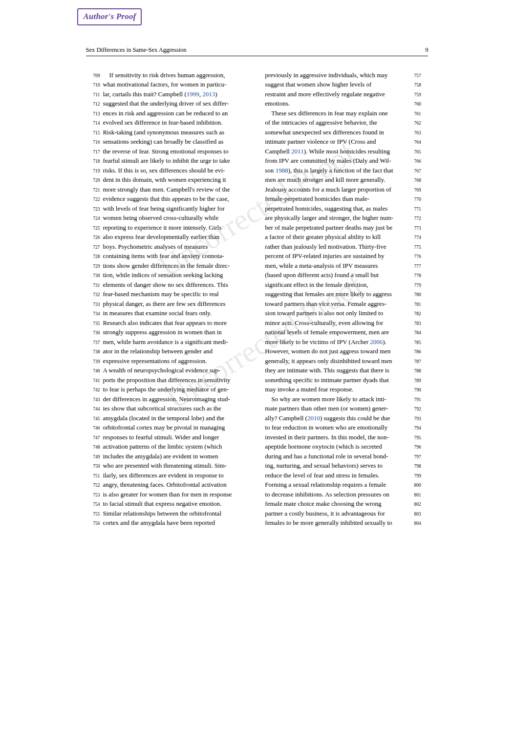Author's Proof
Sex Differences in Same-Sex Aggression
9
Uncorrected Proof
Uncorrected Proof
709 If sensitivity to risk drives human aggression,
710 what motivational factors, for women in particu-
711 lar, curtails this trait? Campbell (1999, 2013)
712 suggested that the underlying driver of sex differ-
713 ences in risk and aggression can be reduced to an
714 evolved sex difference in fear-based inhibition.
715 Risk-taking (and synonymous measures such as
716 sensations seeking) can broadly be classified as
717 the reverse of fear. Strong emotional responses to
718 fearful stimuli are likely to inhibit the urge to take
719 risks. If this is so, sex differences should be evi-
720 dent in this domain, with women experiencing it
721 more strongly than men. Campbell's review of the
722 evidence suggests that this appears to be the case,
723 with levels of fear being significantly higher for
724 women being observed cross-culturally while
725 reporting to experience it more intensely. Girls
726 also express fear developmentally earlier than
727 boys. Psychometric analyses of measures
728 containing items with fear and anxiety connota-
729 tions show gender differences in the female direc-
730 tion, while indices of sensation seeking lacking
731 elements of danger show no sex differences. This
732 fear-based mechanism may be specific to real
733 physical danger, as there are few sex differences
734 in measures that examine social fears only.
735 Research also indicates that fear appears to more
736 strongly suppress aggression in women than in
737 men, while harm avoidance is a significant medi-
738 ator in the relationship between gender and
739 expressive representations of aggression.
740 A wealth of neuropsychological evidence sup-
741 ports the proposition that differences in sensitivity
742 to fear is perhaps the underlying mediator of gen-
743 der differences in aggression. Neuroimaging stud-
744 ies show that subcortical structures such as the
745 amygdala (located in the temporal lobe) and the
746 orbitofrontal cortex may be pivotal in managing
747 responses to fearful stimuli. Wider and longer
748 activation patterns of the limbic system (which
749 includes the amygdala) are evident in women
750 who are presented with threatening stimuli. Sim-
751 ilarly, sex differences are evident in response to
752 angry, threatening faces. Orbitofrontal activation
753 is also greater for women than for men in response
754 to facial stimuli that express negative emotion.
755 Similar relationships between the orbitofrontal
756 cortex and the amygdala have been reported
previously in aggressive individuals, which may 757
suggest that women show higher levels of 758
restraint and more effectively regulate negative 759
emotions. 760
These sex differences in fear may explain one 761
of the intricacies of aggressive behavior, the 762
somewhat unexpected sex differences found in 763
intimate partner violence or IPV (Cross and 764
Campbell 2011). While most homicides resulting 765
from IPV are committed by males (Daly and Wil-766
son 1988), this is largely a function of the fact that 767
men are much stronger and kill more generally. 768
Jealousy accounts for a much larger proportion of 769
female-perpetrated homicides than male-770
perpetrated homicides, suggesting that, as males 771
are physically larger and stronger, the higher num-772
ber of male perpetrated partner deaths may just be 773
a factor of their greater physical ability to kill 774
rather than jealously led motivation. Thirty-five 775
percent of IPV-related injuries are sustained by 776
men, while a meta-analysis of IPV measures 777
(based upon different acts) found a small but 778
significant effect in the female direction, 779
suggesting that females are more likely to aggress 780
toward partners than vice versa. Female aggres-781
sion toward partners is also not only limited to 782
minor acts. Cross-culturally, even allowing for 783
national levels of female empowerment, men are 784
more likely to be victims of IPV (Archer 2006). 785
However, women do not just aggress toward men 786
generally, it appears only disinhibited toward men 787
they are intimate with. This suggests that there is 788
something specific to intimate partner dyads that 789
may invoke a muted fear response. 790
So why are women more likely to attack inti-791
mate partners than other men (or women) gener-792
ally? Campbell (2010) suggests this could be due 793
to fear reduction in women who are emotionally 794
invested in their partners. In this model, the non-795
apeptide hormone oxytocin (which is secreted 796
during and has a functional role in several bond-797
ing, nurturing, and sexual behaviors) serves to 798
reduce the level of fear and stress in females. 799
Forming a sexual relationship requires a female 800
to decrease inhibitions. As selection pressures on 801
female mate choice make choosing the wrong 802
partner a costly business, it is advantageous for 803
females to be more generally inhibited sexually to 804